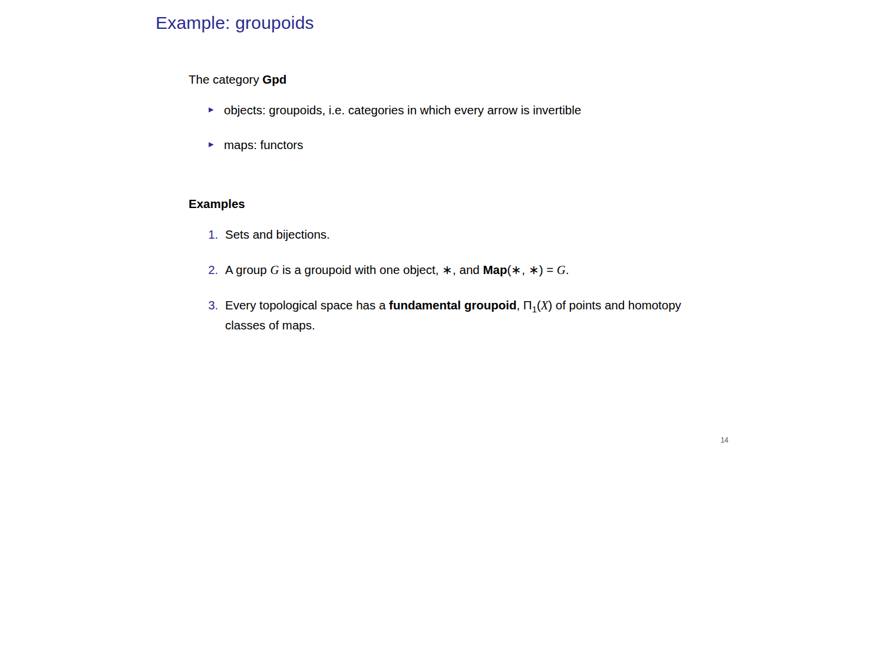Example: groupoids
The category Gpd
objects: groupoids, i.e. categories in which every arrow is invertible
maps: functors
Examples
Sets and bijections.
A group G is a groupoid with one object, ∗, and Map(∗, ∗) = G.
Every topological space has a fundamental groupoid, Π1(X) of points and homotopy classes of maps.
14